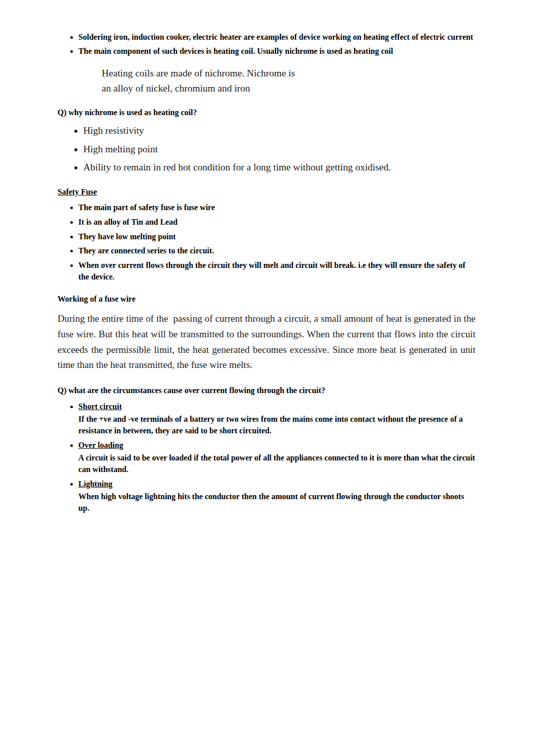Soldering iron, induction cooker, electric heater are examples of device working on heating effect of electric current
The main component of such devices is heating coil. Usually nichrome is used as heating coil
Heating coils are made of nichrome. Nichrome is
an alloy of nickel, chromium and iron
Q) why nichrome is used as heating coil?
High resistivity
High melting point
Ability to remain in red hot condition for a long time without getting oxidised.
Safety Fuse
The main part of safety fuse is fuse wire
It is an alloy of Tin and Lead
They have low melting point
They are connected series to the circuit.
When over current flows through the circuit they will melt and circuit will break. i.e they will ensure the safety of the device.
Working of a fuse wire
During the entire time of the passing of current through a circuit, a small amount of heat is generated in the fuse wire. But this heat will be transmitted to the surroundings. When the current that flows into the circuit exceeds the permissible limit, the heat generated becomes excessive. Since more heat is generated in unit time than the heat transmitted, the fuse wire melts.
Q) what are the circumstances cause over current flowing through the circuit?
Short circuit If the +ve and -ve terminals of a battery or two wires from the mains come into contact without the presence of a resistance in between, they are said to be short circuited.
Over loading A circuit is said to be over loaded if the total power of all the appliances connected to it is more than what the circuit can withstand.
Lightning When high voltage lightning hits the conductor then the amount of current flowing through the conductor shoots up.